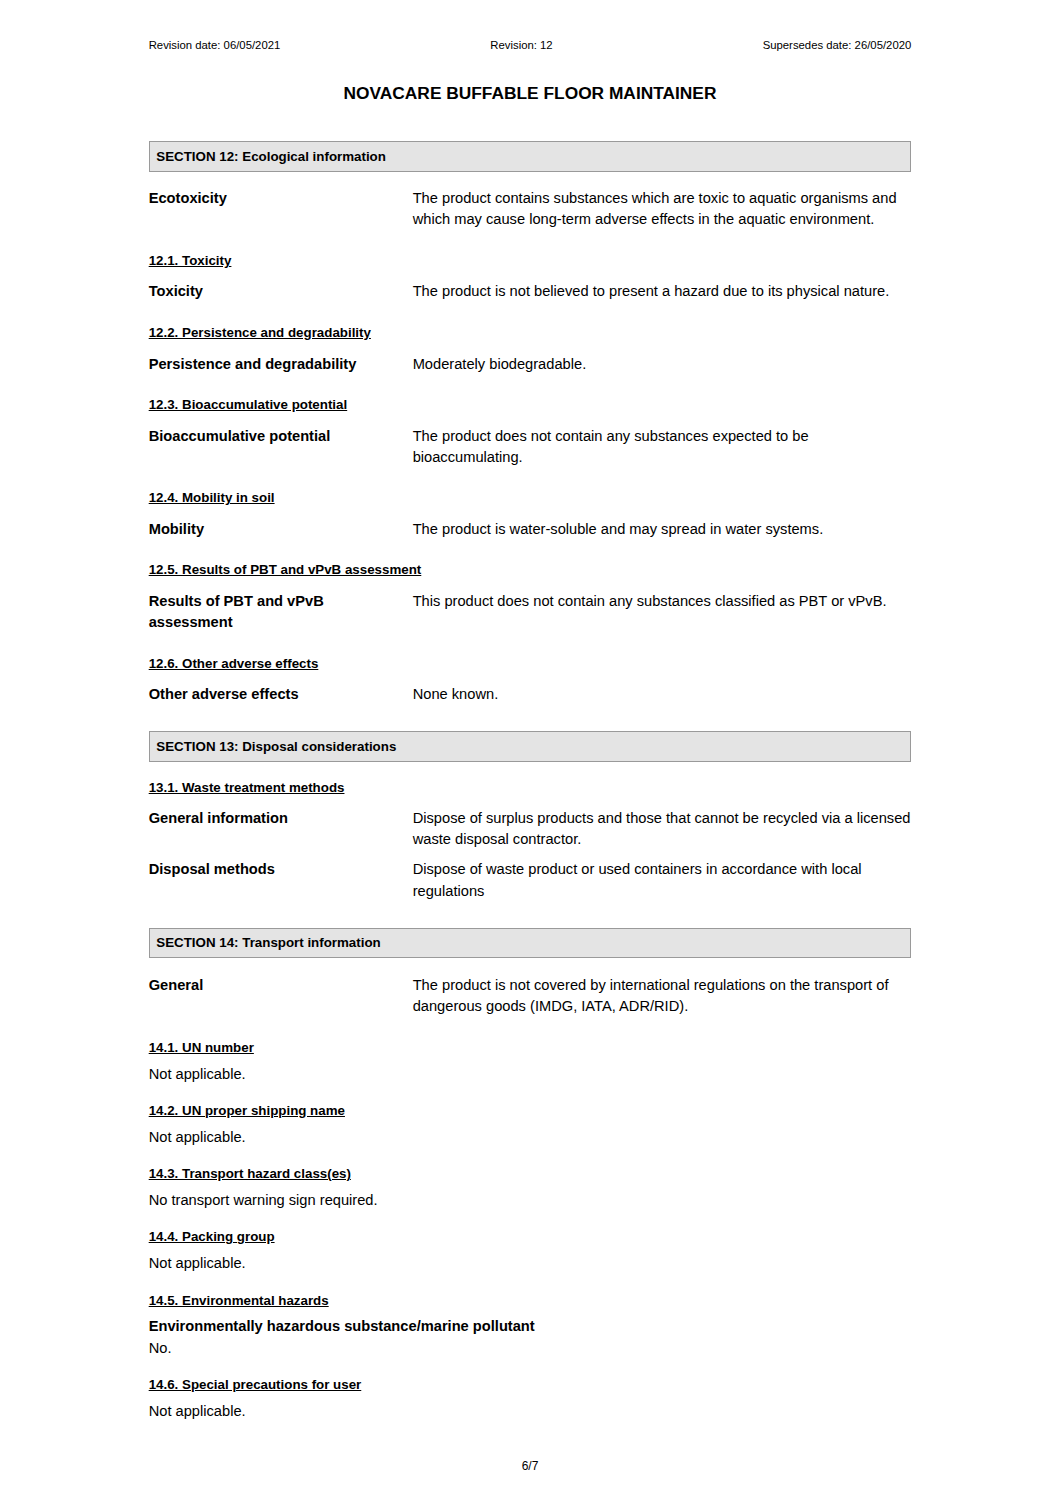Revision date: 06/05/2021 Revision: 12 Supersedes date: 26/05/2020
NOVACARE BUFFABLE FLOOR MAINTAINER
SECTION 12: Ecological information
| Ecotoxicity | The product contains substances which are toxic to aquatic organisms and which may cause long-term adverse effects in the aquatic environment. |
12.1. Toxicity
| Toxicity | The product is not believed to present a hazard due to its physical nature. |
12.2. Persistence and degradability
| Persistence and degradability | Moderately biodegradable. |
12.3. Bioaccumulative potential
| Bioaccumulative potential | The product does not contain any substances expected to be bioaccumulating. |
12.4. Mobility in soil
| Mobility | The product is water-soluble and may spread in water systems. |
12.5. Results of PBT and vPvB assessment
| Results of PBT and vPvB assessment | This product does not contain any substances classified as PBT or vPvB. |
12.6. Other adverse effects
| Other adverse effects | None known. |
SECTION 13: Disposal considerations
13.1. Waste treatment methods
| General information | Dispose of surplus products and those that cannot be recycled via a licensed waste disposal contractor. |
| Disposal methods | Dispose of waste product or used containers in accordance with local regulations |
SECTION 14: Transport information
| General | The product is not covered by international regulations on the transport of dangerous goods (IMDG, IATA, ADR/RID). |
14.1. UN number
Not applicable.
14.2. UN proper shipping name
Not applicable.
14.3. Transport hazard class(es)
No transport warning sign required.
14.4. Packing group
Not applicable.
14.5. Environmental hazards
Environmentally hazardous substance/marine pollutant
No.
14.6. Special precautions for user
Not applicable.
6/7